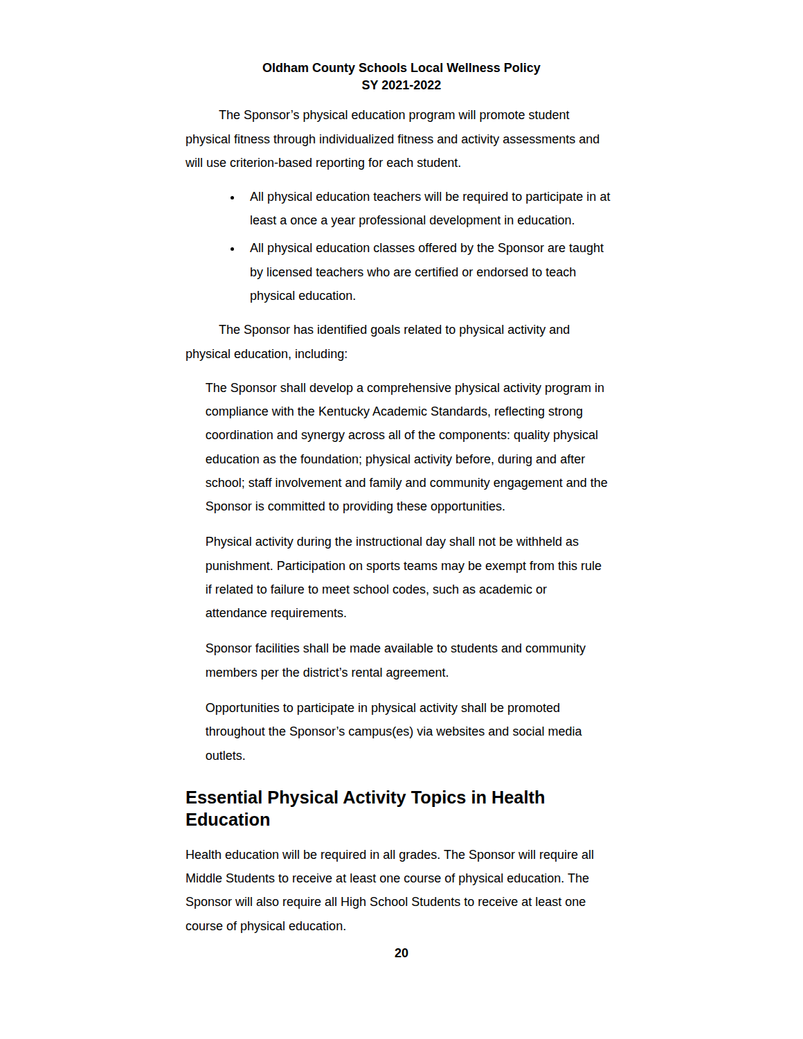Oldham County Schools Local Wellness Policy
SY 2021-2022
The Sponsor’s physical education program will promote student physical fitness through individualized fitness and activity assessments and will use criterion-based reporting for each student.
All physical education teachers will be required to participate in at least a once a year professional development in education.
All physical education classes offered by the Sponsor are taught by licensed teachers who are certified or endorsed to teach physical education.
The Sponsor has identified goals related to physical activity and physical education, including:
The Sponsor shall develop a comprehensive physical activity program in compliance with the Kentucky Academic Standards, reflecting strong coordination and synergy across all of the components: quality physical education as the foundation; physical activity before, during and after school; staff involvement and family and community engagement and the Sponsor is committed to providing these opportunities.
Physical activity during the instructional day shall not be withheld as punishment. Participation on sports teams may be exempt from this rule if related to failure to meet school codes, such as academic or attendance requirements.
Sponsor facilities shall be made available to students and community members per the district’s rental agreement.
Opportunities to participate in physical activity shall be promoted throughout the Sponsor’s campus(es) via websites and social media outlets.
Essential Physical Activity Topics in Health Education
Health education will be required in all grades. The Sponsor will require all Middle Students to receive at least one course of physical education. The Sponsor will also require all High School Students to receive at least one course of physical education.
20